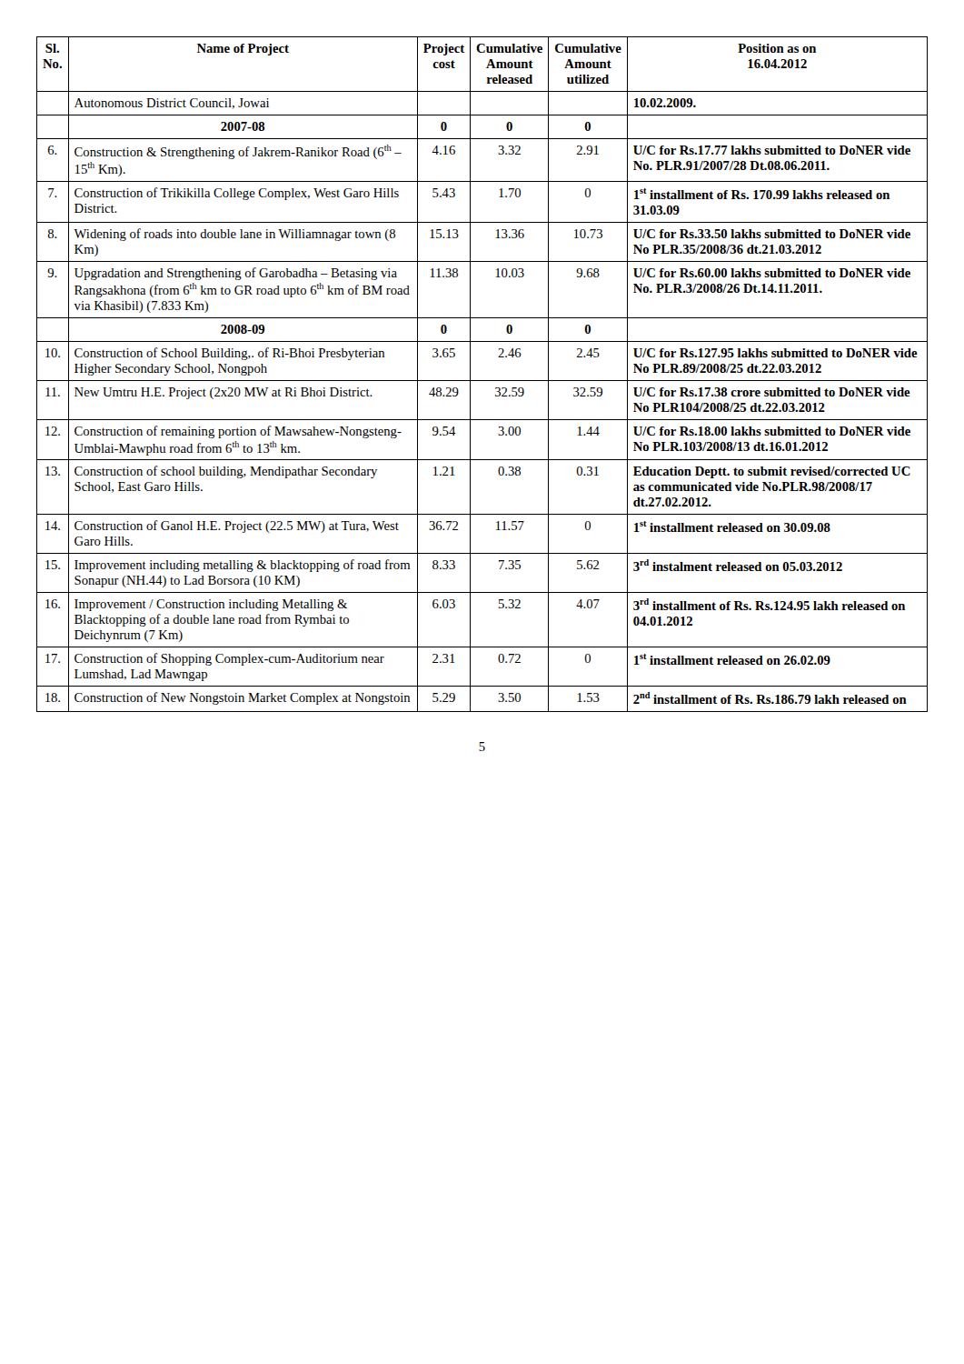| Sl. No. | Name of Project | Project cost | Cumulative Amount released | Cumulative Amount utilized | Position as on 16.04.2012 |
| --- | --- | --- | --- | --- | --- |
| | Autonomous District Council, Jowai | | | | 10.02.2009. |
| | 2007-08 | 0 | 0 | 0 | |
| 6. | Construction & Strengthening of Jakrem-Ranikor Road (6 th – 15 th Km). | 4.16 | 3.32 | 2.91 | U/C for Rs.17.77 lakhs submitted to DoNER vide No. PLR.91/2007/28 Dt.08.06.2011. |
| 7. | Construction of Trikikilla College Complex, West Garo Hills District. | 5.43 | 1.70 | 0 | 1 st installment of Rs. 170.99 lakhs released on 31.03.09 |
| 8. | Widening of roads into double lane in Williamnagar town (8 Km) | 15.13 | 13.36 | 10.73 | U/C for Rs.33.50 lakhs submitted to DoNER vide No PLR.35/2008/36 dt.21.03.2012 |
| 9. | Upgradation and Strengthening of Garobadha – Betasing via Rangsakhona (from 6 th km to GR road upto 6 th km of BM road via Khasibil) (7.833 Km) | 11.38 | 10.03 | 9.68 | U/C for Rs.60.00 lakhs submitted to DoNER vide No. PLR.3/2008/26 Dt.14.11.2011. |
| | 2008-09 | 0 | 0 | 0 | |
| 10. | Construction of School Building,. of Ri-Bhoi Presbyterian Higher Secondary School, Nongpoh | 3.65 | 2.46 | 2.45 | U/C for Rs.127.95 lakhs submitted to DoNER vide No PLR.89/2008/25 dt.22.03.2012 |
| 11. | New Umtru H.E. Project (2x20 MW at Ri Bhoi District. | 48.29 | 32.59 | 32.59 | U/C for Rs.17.38 crore submitted to DoNER vide No PLR104/2008/25 dt.22.03.2012 |
| 12. | Construction of remaining portion of Mawsahew-Nongsteng-Umblai-Mawphu road from 6 th to 13 th km. | 9.54 | 3.00 | 1.44 | U/C for Rs.18.00 lakhs submitted to DoNER vide No PLR.103/2008/13 dt.16.01.2012 |
| 13. | Construction of school building, Mendipathar Secondary School, East Garo Hills. | 1.21 | 0.38 | 0.31 | Education Deptt. to submit revised/corrected UC as communicated vide No.PLR.98/2008/17 dt.27.02.2012. |
| 14. | Construction of Ganol H.E. Project (22.5 MW) at Tura, West Garo Hills. | 36.72 | 11.57 | 0 | 1 st installment released on 30.09.08 |
| 15. | Improvement including metalling & blacktopping of road from Sonapur (NH.44) to Lad Borsora (10 KM) | 8.33 | 7.35 | 5.62 | 3 rd instalment released on 05.03.2012 |
| 16. | Improvement / Construction including Metalling & Blacktopping of a double lane road from Rymbai to Deichynrum (7 Km) | 6.03 | 5.32 | 4.07 | 3 rd installment of Rs. Rs.124.95 lakh released on 04.01.2012 |
| 17. | Construction of Shopping Complex-cum-Auditorium near Lumshad, Lad Mawngap | 2.31 | 0.72 | 0 | 1 st installment released on 26.02.09 |
| 18. | Construction of New Nongstoin Market Complex at Nongstoin | 5.29 | 3.50 | 1.53 | 2 nd installment of Rs. Rs.186.79 lakh released on |
5